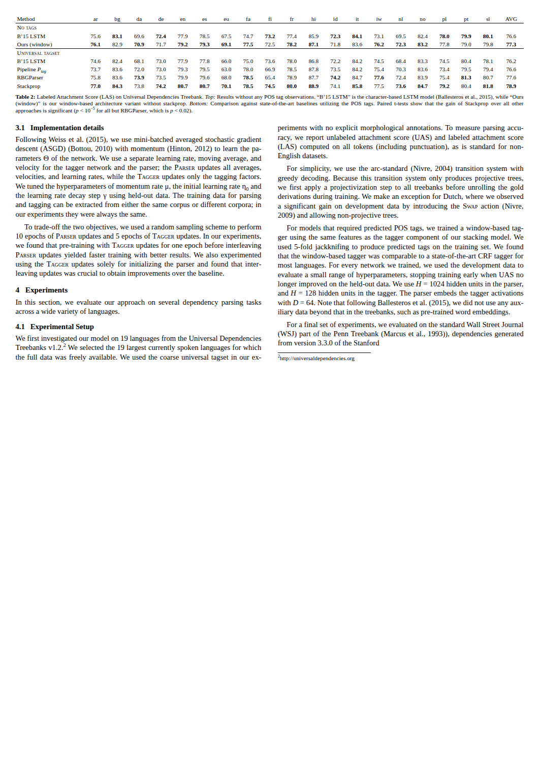| Method | ar | bg | da | de | en | es | eu | fa | fi | fr | hi | id | it | iw | nl | no | pl | pt | sl | AVG |
| --- | --- | --- | --- | --- | --- | --- | --- | --- | --- | --- | --- | --- | --- | --- | --- | --- | --- | --- | --- | --- |
| No tags |
| B’15 LSTM | 75.6 | 83.1 | 69.6 | 72.4 | 77.9 | 78.5 | 67.5 | 74.7 | 73.2 | 77.4 | 85.9 | 72.3 | 84.1 | 73.1 | 69.5 | 82.4 | 78.0 | 79.9 | 80.1 | 76.6 |
| Ours (window) | 76.1 | 82.9 | 70.9 | 71.7 | 79.2 | 79.3 | 69.1 | 77.5 | 72.5 | 78.2 | 87.1 | 71.8 | 83.6 | 76.2 | 72.3 | 83.2 | 77.8 | 79.0 | 79.8 | 77.3 |
| Universal tagset |
| B’15 LSTM | 74.6 | 82.4 | 68.1 | 73.0 | 77.9 | 77.8 | 66.0 | 75.0 | 73.6 | 78.0 | 86.8 | 72.2 | 84.2 | 74.5 | 68.4 | 83.3 | 74.5 | 80.4 | 78.1 | 76.2 |
| Pipeline P tag | 73.7 | 83.6 | 72.0 | 73.0 | 79.3 | 79.5 | 63.0 | 78.0 | 66.9 | 78.5 | 87.8 | 73.5 | 84.2 | 75.4 | 70.3 | 83.6 | 73.4 | 79.5 | 79.4 | 76.6 |
| RBGParser | 75.8 | 83.6 | 73.9 | 73.5 | 79.9 | 79.6 | 68.0 | 78.5 | 65.4 | 78.9 | 87.7 | 74.2 | 84.7 | 77.6 | 72.4 | 83.9 | 75.4 | 81.3 | 80.7 | 77.6 |
| Stackprop | 77.0 | 84.3 | 73.8 | 74.2 | 80.7 | 80.7 | 70.1 | 78.5 | 74.5 | 80.0 | 88.9 | 74.1 | 85.8 | 77.5 | 73.6 | 84.7 | 79.2 | 80.4 | 81.8 | 78.9 |
Table 2: Labeled Attachment Score (LAS) on Universal Dependencies Treebank. Top: Results without any POS tag observations. “B’15 LSTM” is the character-based LSTM model (Ballesteros et al., 2015), while “Ours (window)” is our window-based architecture variant without stackprop. Bottom: Comparison against state-of-the-art baselines utilizing the POS tags. Paired t-tests show that the gain of Stackprop over all other approaches is significant (p < 10−5 for all but RBGParser, which is p < 0.02).
3.1 Implementation details
Following Weiss et al. (2015), we use mini-batched averaged stochastic gradient descent (ASGD) (Bottou, 2010) with momentum (Hinton, 2012) to learn the parameters Θ of the network. We use a separate learning rate, moving average, and velocity for the tagger network and the parser; the Parser updates all averages, velocities, and learning rates, while the Tagger updates only the tagging factors. We tuned the hyperparameters of momentum rate μ, the initial learning rate η0 and the learning rate decay step γ using held-out data. The training data for parsing and tagging can be extracted from either the same corpus or different corpora; in our experiments they were always the same.
To trade-off the two objectives, we used a random sampling scheme to perform 10 epochs of Parser updates and 5 epochs of Tagger updates. In our experiments, we found that pre-training with Tagger updates for one epoch before interleaving Parser updates yielded faster training with better results. We also experimented using the Tagger updates solely for initializing the parser and found that interleaving updates was crucial to obtain improvements over the baseline.
4 Experiments
In this section, we evaluate our approach on several dependency parsing tasks across a wide variety of languages.
4.1 Experimental Setup
We first investigated our model on 19 languages from the Universal Dependencies Treebanks v1.2.2 We selected the 19 largest currently spoken languages for which the full data was freely available. We used the coarse universal tagset in our experiments with no explicit morphological annotations. To measure parsing accuracy, we report unlabeled attachment score (UAS) and labeled attachment score (LAS) computed on all tokens (including punctuation), as is standard for non-English datasets.
For simplicity, we use the arc-standard (Nivre, 2004) transition system with greedy decoding. Because this transition system only produces projective trees, we first apply a projectivization step to all treebanks before unrolling the gold derivations during training. We make an exception for Dutch, where we observed a significant gain on development data by introducing the Swap action (Nivre, 2009) and allowing non-projective trees.
For models that required predicted POS tags, we trained a window-based tagger using the same features as the tagger component of our stacking model. We used 5-fold jackknifing to produce predicted tags on the training set. We found that the window-based tagger was comparable to a state-of-the-art CRF tagger for most languages. For every network we trained, we used the development data to evaluate a small range of hyperparameters, stopping training early when UAS no longer improved on the held-out data. We use H = 1024 hidden units in the parser, and H = 128 hidden units in the tagger. The parser embeds the tagger activations with D = 64. Note that following Ballesteros et al. (2015), we did not use any auxiliary data beyond that in the treebanks, such as pre-trained word embeddings.
For a final set of experiments, we evaluated on the standard Wall Street Journal (WSJ) part of the Penn Treebank (Marcus et al., 1993)), dependencies generated from version 3.3.0 of the Stanford
2http://universaldependencies.org